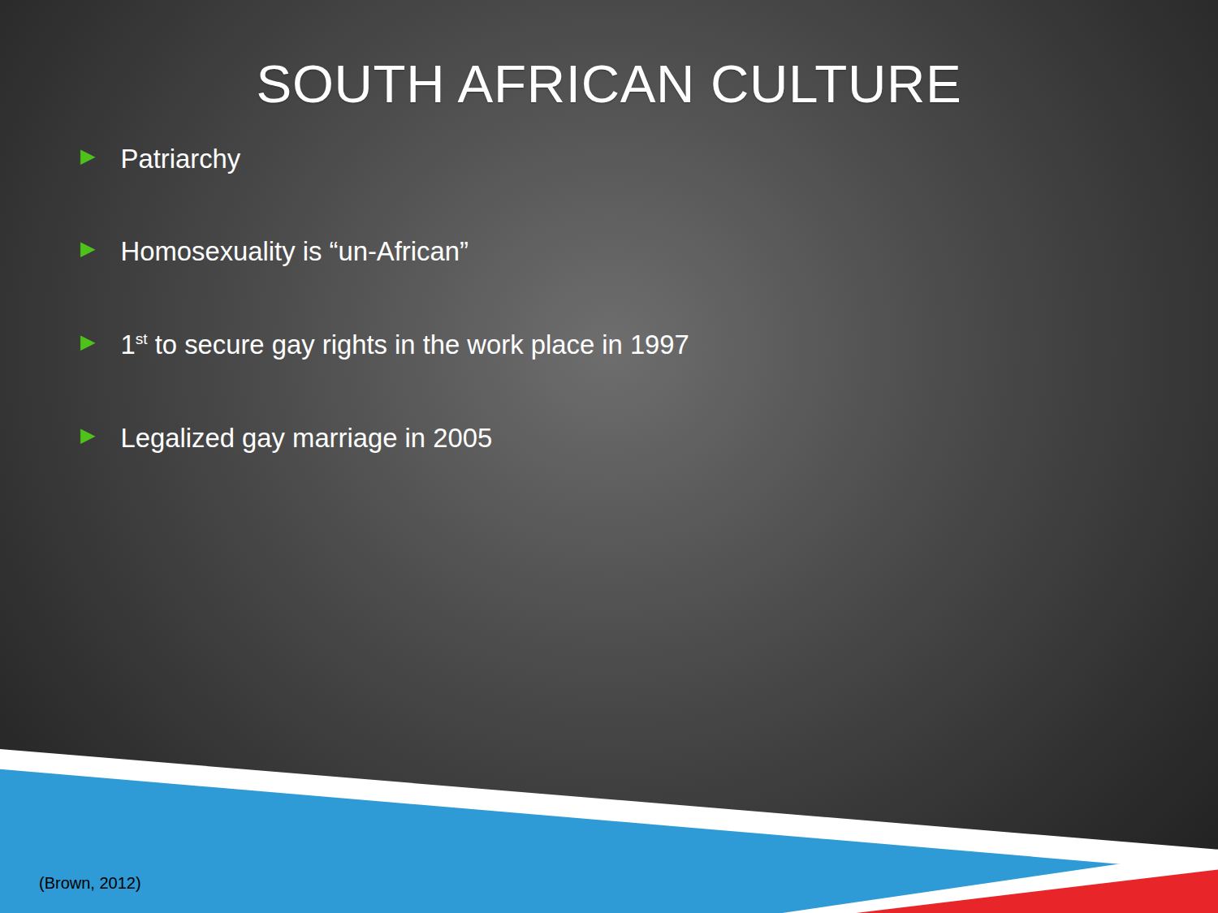SOUTH AFRICAN CULTURE
Patriarchy
Homosexuality is “un-African”
1st to secure gay rights in the work place in 1997
Legalized gay marriage in 2005
(Brown, 2012)